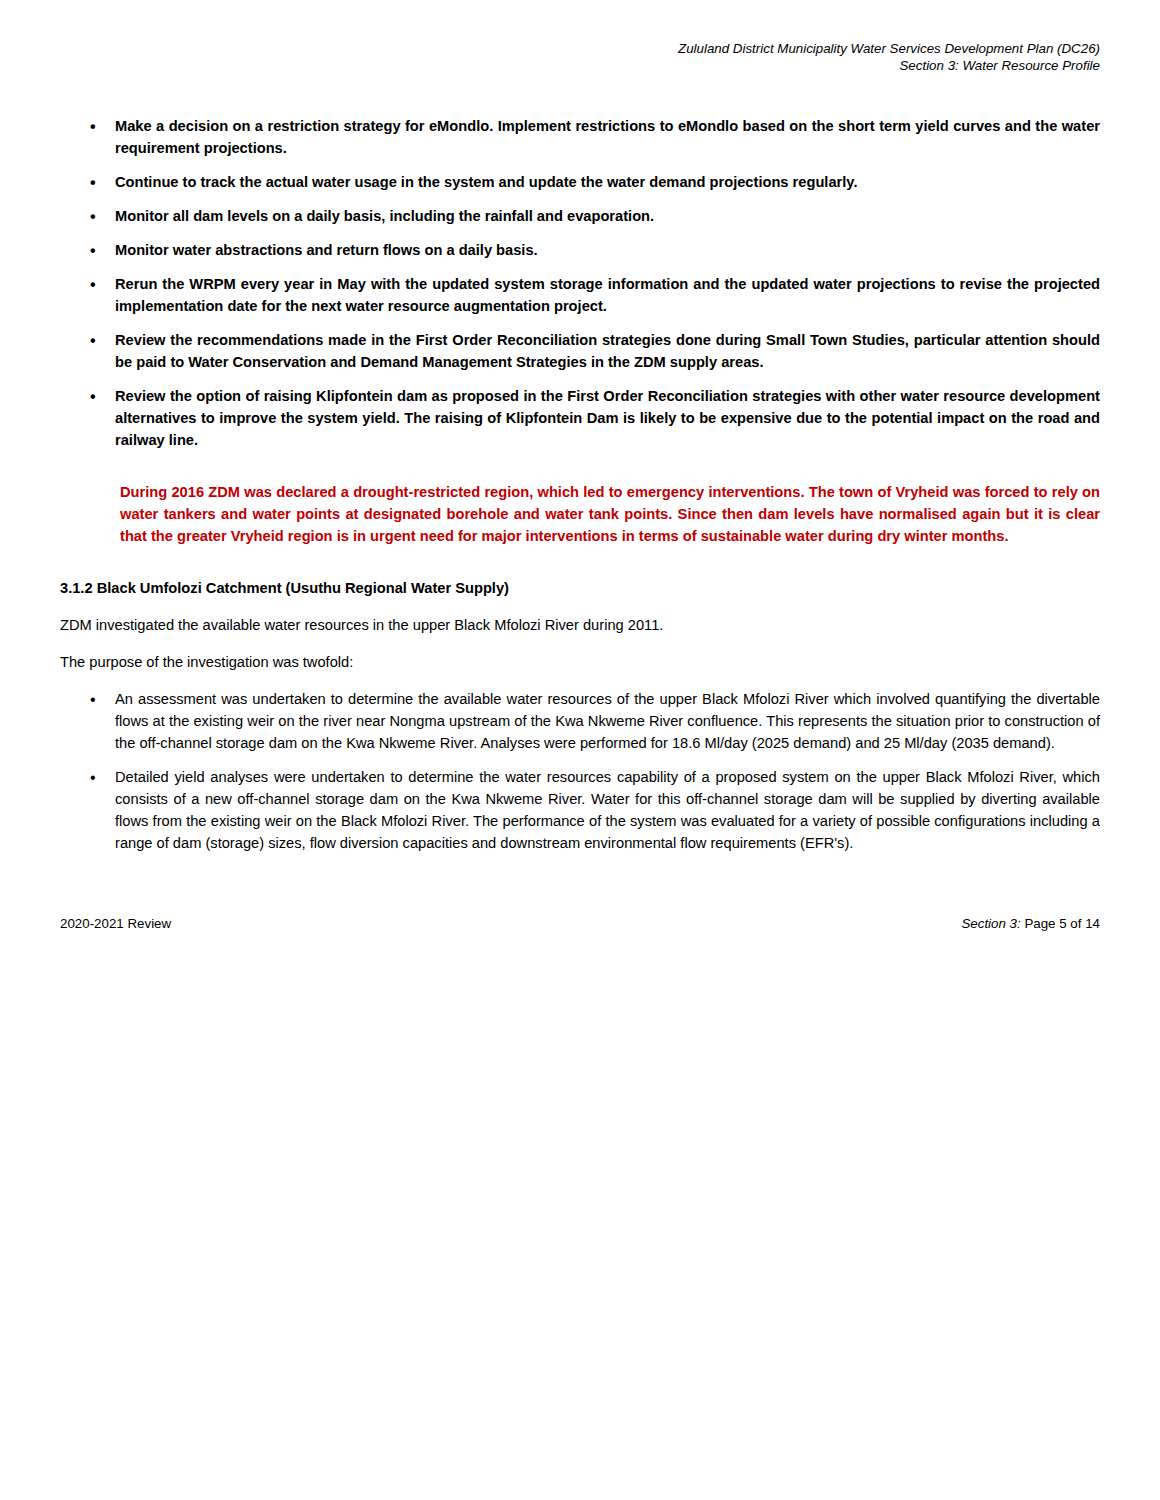Zululand District Municipality Water Services Development Plan (DC26)
Section 3: Water Resource Profile
Make a decision on a restriction strategy for eMondlo. Implement restrictions to eMondlo based on the short term yield curves and the water requirement projections.
Continue to track the actual water usage in the system and update the water demand projections regularly.
Monitor all dam levels on a daily basis, including the rainfall and evaporation.
Monitor water abstractions and return flows on a daily basis.
Rerun the WRPM every year in May with the updated system storage information and the updated water projections to revise the projected implementation date for the next water resource augmentation project.
Review the recommendations made in the First Order Reconciliation strategies done during Small Town Studies, particular attention should be paid to Water Conservation and Demand Management Strategies in the ZDM supply areas.
Review the option of raising Klipfontein dam as proposed in the First Order Reconciliation strategies with other water resource development alternatives to improve the system yield. The raising of Klipfontein Dam is likely to be expensive due to the potential impact on the road and railway line.
During 2016 ZDM was declared a drought-restricted region, which led to emergency interventions. The town of Vryheid was forced to rely on water tankers and water points at designated borehole and water tank points. Since then dam levels have normalised again but it is clear that the greater Vryheid region is in urgent need for major interventions in terms of sustainable water during dry winter months.
3.1.2 Black Umfolozi Catchment (Usuthu Regional Water Supply)
ZDM investigated the available water resources in the upper Black Mfolozi River during 2011.
The purpose of the investigation was twofold:
An assessment was undertaken to determine the available water resources of the upper Black Mfolozi River which involved quantifying the divertable flows at the existing weir on the river near Nongma upstream of the Kwa Nkweme River confluence. This represents the situation prior to construction of the off-channel storage dam on the Kwa Nkweme River. Analyses were performed for 18.6 Ml/day (2025 demand) and 25 Ml/day (2035 demand).
Detailed yield analyses were undertaken to determine the water resources capability of a proposed system on the upper Black Mfolozi River, which consists of a new off-channel storage dam on the Kwa Nkweme River. Water for this off-channel storage dam will be supplied by diverting available flows from the existing weir on the Black Mfolozi River. The performance of the system was evaluated for a variety of possible configurations including a range of dam (storage) sizes, flow diversion capacities and downstream environmental flow requirements (EFR's).
2020-2021 Review
Section 3: Page 5 of 14